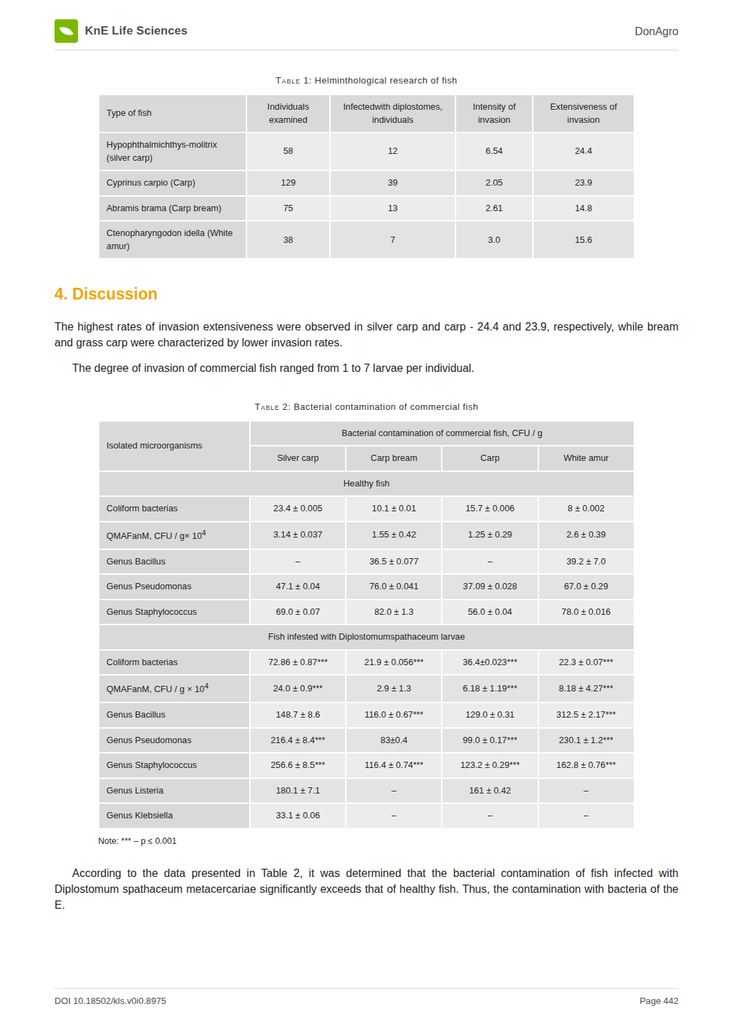KnE Life Sciences
DonAgro
Table 1: Helminthological research of fish
| Type of fish | Individuals examined | Infectedwith diplostomes, individuals | Intensity of invasion | Extensiveness of invasion |
| --- | --- | --- | --- | --- |
| Hypophthalmichthys-molitrix (silver carp) | 58 | 12 | 6.54 | 24.4 |
| Cyprinus carpio (Carp) | 129 | 39 | 2.05 | 23.9 |
| Abramis brama (Carp bream) | 75 | 13 | 2.61 | 14.8 |
| Ctenopharyngodon idella (White amur) | 38 | 7 | 3.0 | 15.6 |
4. Discussion
The highest rates of invasion extensiveness were observed in silver carp and carp - 24.4 and 23.9, respectively, while bream and grass carp were characterized by lower invasion rates.
The degree of invasion of commercial fish ranged from 1 to 7 larvae per individual.
Table 2: Bacterial contamination of commercial fish
| Isolated microorganisms | Bacterial contamination of commercial fish, CFU / g |
| --- | --- |
| Silver carp | Carp bream | Carp | White amur |
| Healthy fish |
| Coliform bacterias | 23.4 ± 0.005 | 10.1 ± 0.01 | 15.7 ± 0.006 | 8 ± 0.002 |
| QMAFanM, CFU / g× 10 4 | 3.14 ± 0.037 | 1.55 ± 0.42 | 1.25 ± 0.29 | 2.6 ± 0.39 |
| Genus Bacillus | – | 36.5 ± 0.077 | – | 39.2 ± 7.0 |
| Genus Pseudomonas | 47.1 ± 0.04 | 76.0 ± 0.041 | 37.09 ± 0.028 | 67.0 ± 0.29 |
| Genus Staphylococcus | 69.0 ± 0.07 | 82.0 ± 1.3 | 56.0 ± 0.04 | 78.0 ± 0.016 |
| Fish infested with Diplostomumspathaceum larvae |
| Coliform bacterias | 72.86 ± 0.87*** | 21.9 ± 0.056*** | 36.4±0.023*** | 22.3 ± 0.07*** |
| QMAFanM, CFU / g × 10 4 | 24.0 ± 0.9*** | 2.9 ± 1.3 | 6.18 ± 1.19*** | 8.18 ± 4.27*** |
| Genus Bacillus | 148.7 ± 8.6 | 116.0 ± 0.67*** | 129.0 ± 0.31 | 312.5 ± 2.17*** |
| Genus Pseudomonas | 216.4 ± 8.4*** | 83±0.4 | 99.0 ± 0.17*** | 230.1 ± 1.2*** |
| Genus Staphylococcus | 256.6 ± 8.5*** | 116.4 ± 0.74*** | 123.2 ± 0.29*** | 162.8 ± 0.76*** |
| Genus Listeria | 180.1 ± 7.1 | – | 161 ± 0.42 | – |
| Genus Klebsiella | 33.1 ± 0.06 | – | – | – |
Note: *** – p ≤ 0.001
According to the data presented in Table 2, it was determined that the bacterial contamination of fish infected with Diplostomum spathaceum metacercariae significantly exceeds that of healthy fish. Thus, the contamination with bacteria of the E.
DOI 10.18502/kls.v0i0.8975 Page 442